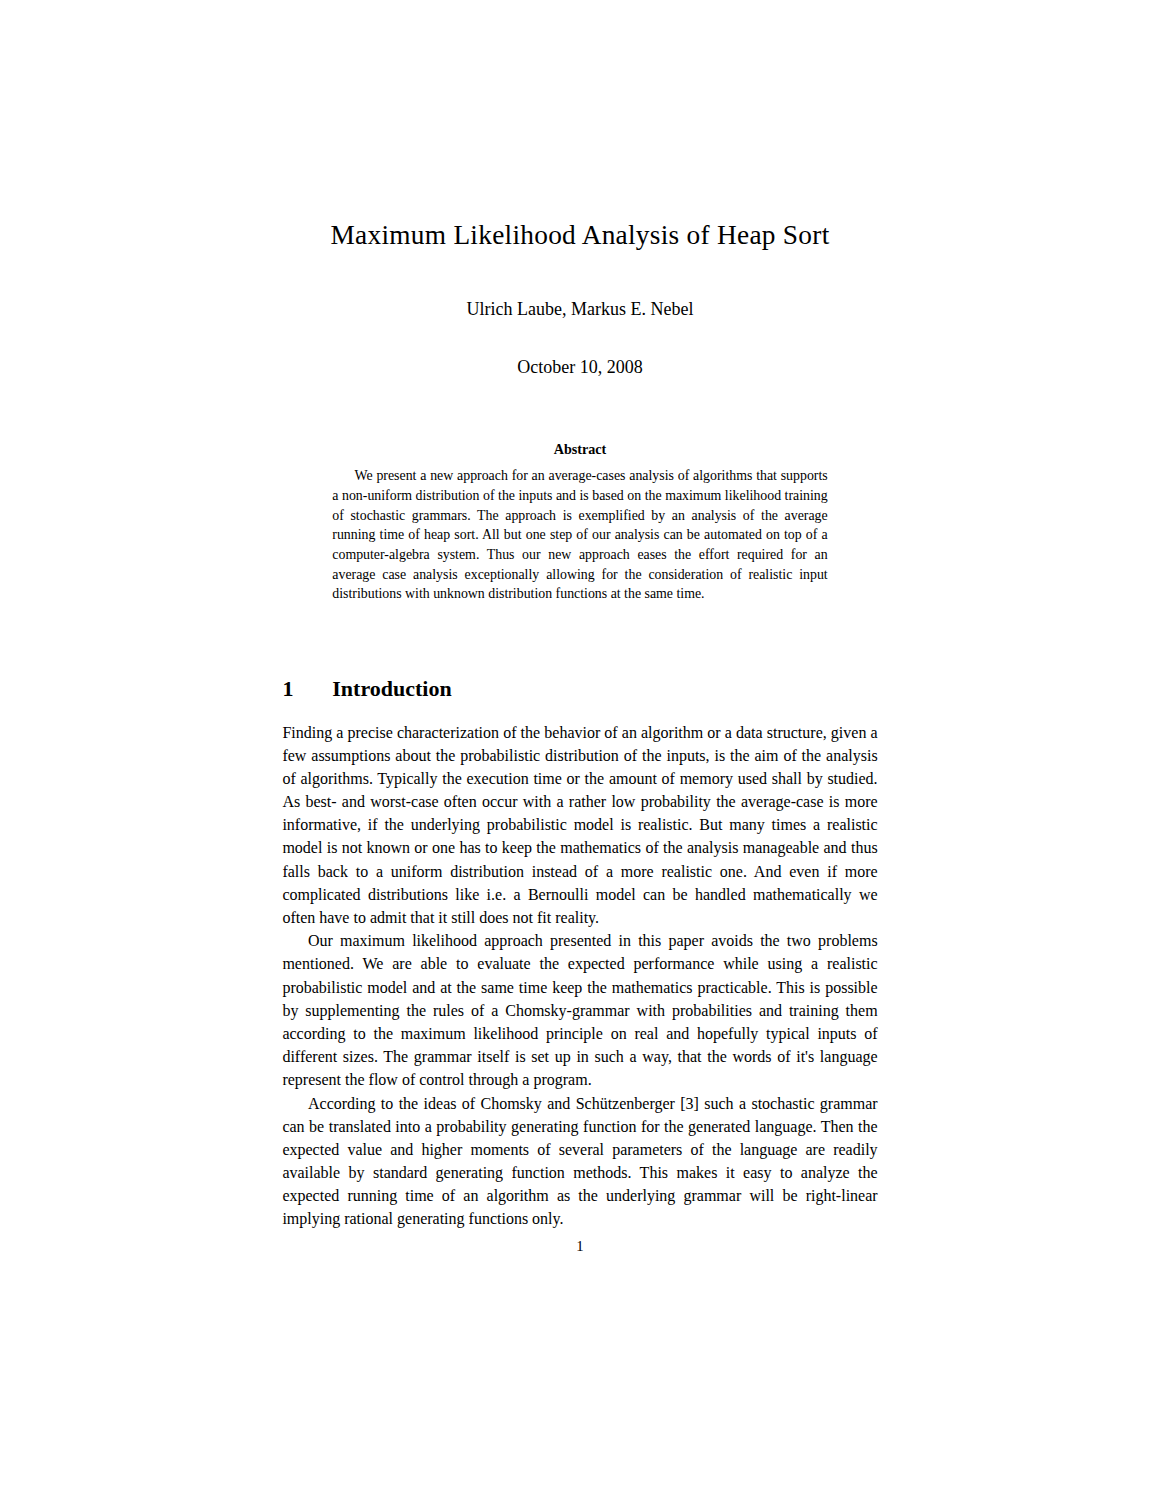Maximum Likelihood Analysis of Heap Sort
Ulrich Laube, Markus E. Nebel
October 10, 2008
Abstract
We present a new approach for an average-cases analysis of algorithms that supports a non-uniform distribution of the inputs and is based on the maximum likelihood training of stochastic grammars. The approach is exemplified by an analysis of the average running time of heap sort. All but one step of our analysis can be automated on top of a computer-algebra system. Thus our new approach eases the effort required for an average case analysis exceptionally allowing for the consideration of realistic input distributions with unknown distribution functions at the same time.
1 Introduction
Finding a precise characterization of the behavior of an algorithm or a data structure, given a few assumptions about the probabilistic distribution of the inputs, is the aim of the analysis of algorithms. Typically the execution time or the amount of memory used shall by studied. As best- and worst-case often occur with a rather low probability the average-case is more informative, if the underlying probabilistic model is realistic. But many times a realistic model is not known or one has to keep the mathematics of the analysis manageable and thus falls back to a uniform distribution instead of a more realistic one. And even if more complicated distributions like i.e. a Bernoulli model can be handled mathematically we often have to admit that it still does not fit reality.
Our maximum likelihood approach presented in this paper avoids the two problems mentioned. We are able to evaluate the expected performance while using a realistic probabilistic model and at the same time keep the mathematics practicable. This is possible by supplementing the rules of a Chomsky-grammar with probabilities and training them according to the maximum likelihood principle on real and hopefully typical inputs of different sizes. The grammar itself is set up in such a way, that the words of it's language represent the flow of control through a program.
According to the ideas of Chomsky and Schützenberger [3] such a stochastic grammar can be translated into a probability generating function for the generated language. Then the expected value and higher moments of several parameters of the language are readily available by standard generating function methods. This makes it easy to analyze the expected running time of an algorithm as the underlying grammar will be right-linear implying rational generating functions only.
1